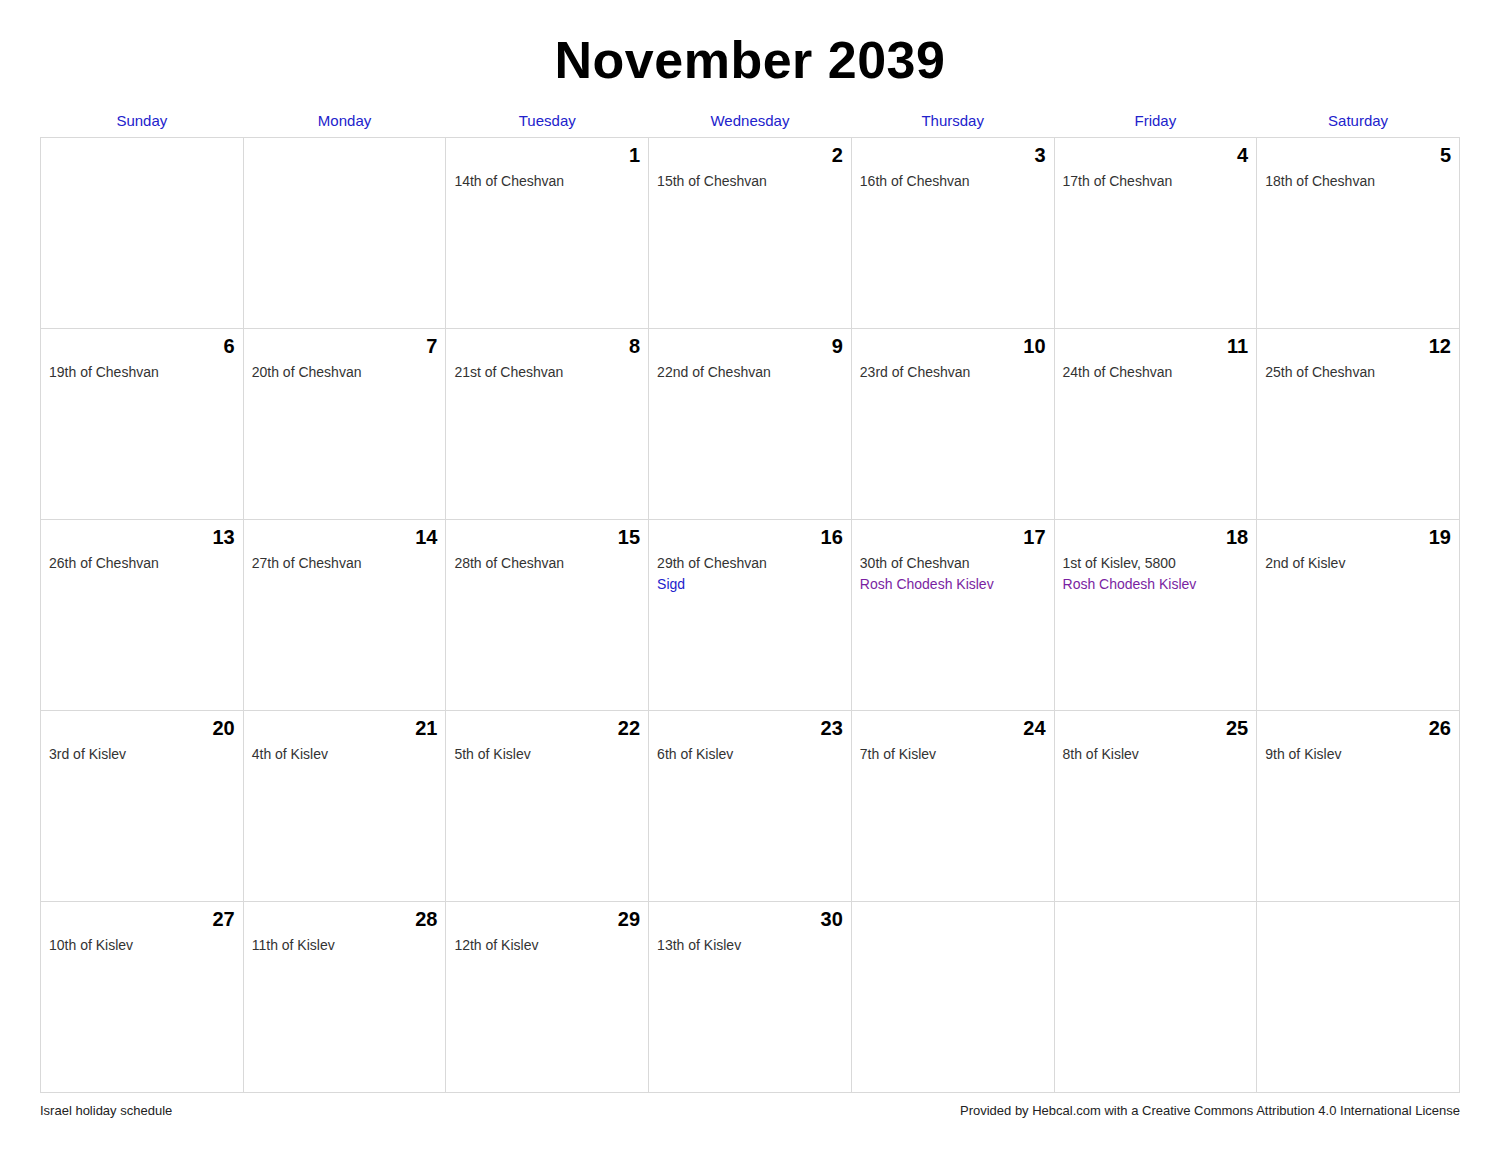November 2039
| Sunday | Monday | Tuesday | Wednesday | Thursday | Friday | Saturday |
| --- | --- | --- | --- | --- | --- | --- |
| | | 1 14th of Cheshvan | 2 15th of Cheshvan | 3 16th of Cheshvan | 4 17th of Cheshvan | 5 18th of Cheshvan |
| 6 19th of Cheshvan | 7 20th of Cheshvan | 8 21st of Cheshvan | 9 22nd of Cheshvan | 10 23rd of Cheshvan | 11 24th of Cheshvan | 12 25th of Cheshvan |
| 13 26th of Cheshvan | 14 27th of Cheshvan | 15 28th of Cheshvan | 16 29th of Cheshvan Sigd | 17 30th of Cheshvan Rosh Chodesh Kislev | 18 1st of Kislev, 5800 Rosh Chodesh Kislev | 19 2nd of Kislev |
| 20 3rd of Kislev | 21 4th of Kislev | 22 5th of Kislev | 23 6th of Kislev | 24 7th of Kislev | 25 8th of Kislev | 26 9th of Kislev |
| 27 10th of Kislev | 28 11th of Kislev | 29 12th of Kislev | 30 13th of Kislev | | | |
Israel holiday schedule
Provided by Hebcal.com with a Creative Commons Attribution 4.0 International License